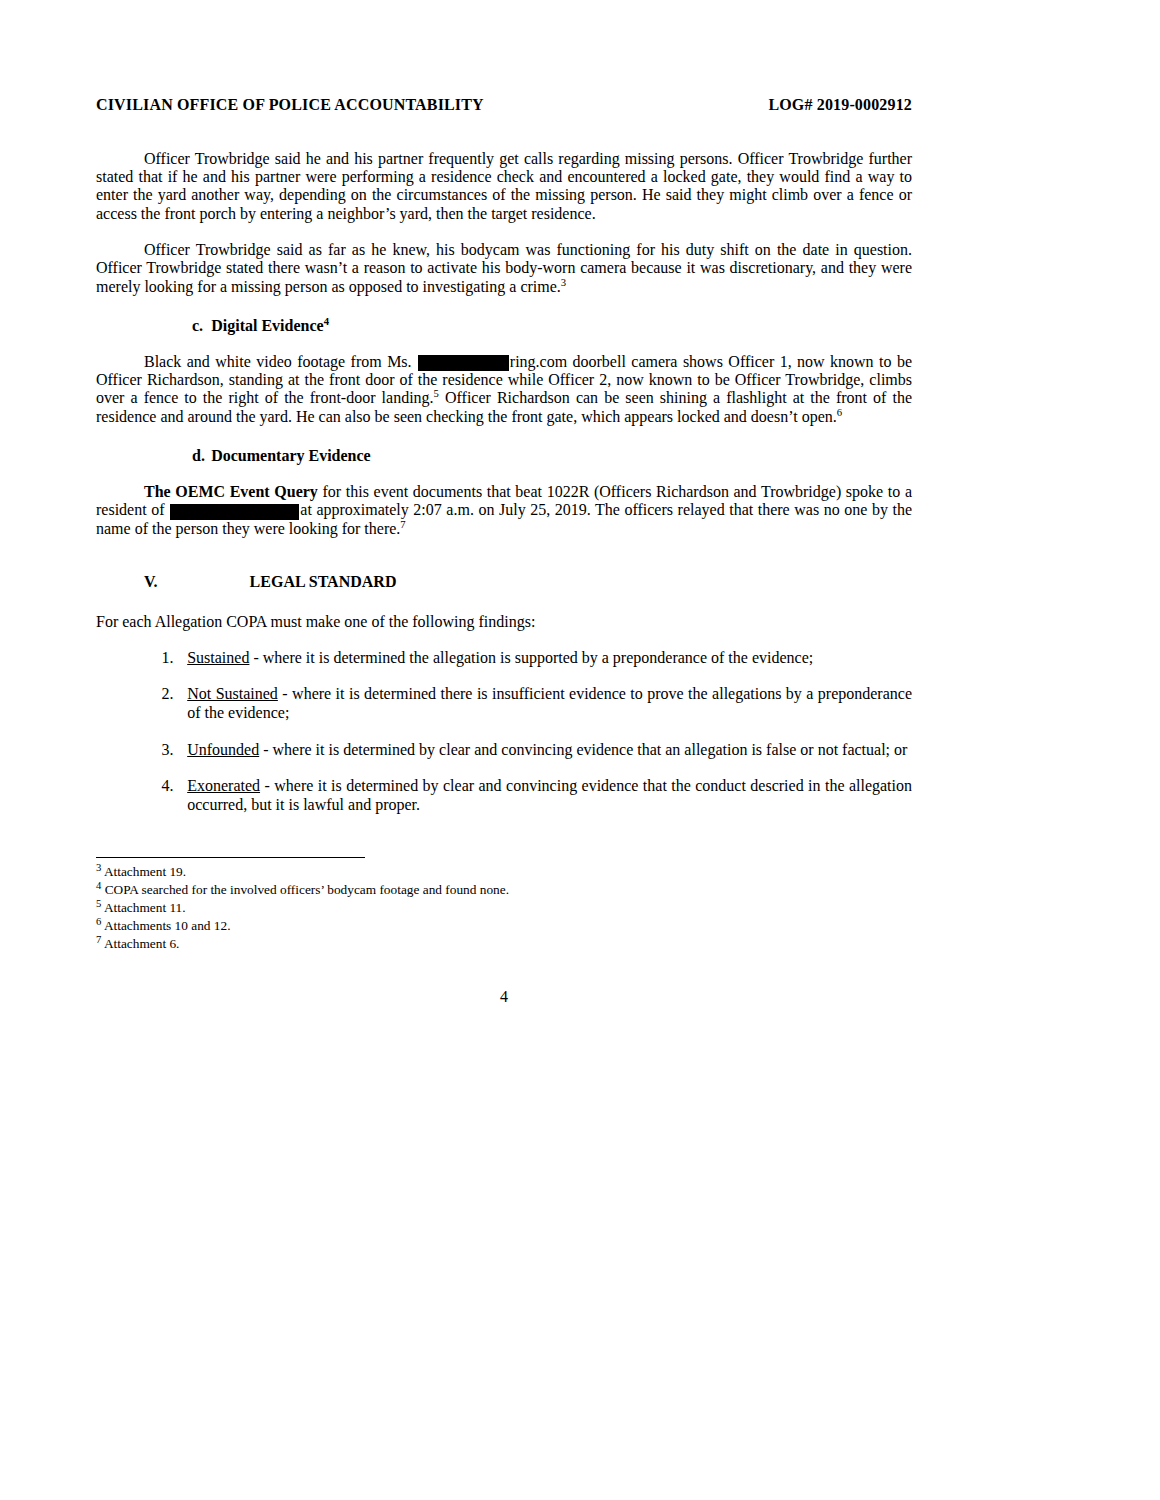CIVILIAN OFFICE OF POLICE ACCOUNTABILITY LOG# 2019-0002912
Officer Trowbridge said he and his partner frequently get calls regarding missing persons. Officer Trowbridge further stated that if he and his partner were performing a residence check and encountered a locked gate, they would find a way to enter the yard another way, depending on the circumstances of the missing person. He said they might climb over a fence or access the front porch by entering a neighbor’s yard, then the target residence.
Officer Trowbridge said as far as he knew, his bodycam was functioning for his duty shift on the date in question. Officer Trowbridge stated there wasn’t a reason to activate his body-worn camera because it was discretionary, and they were merely looking for a missing person as opposed to investigating a crime.3
c. Digital Evidence4
Black and white video footage from Ms. ring.com doorbell camera shows Officer 1, now known to be Officer Richardson, standing at the front door of the residence while Officer 2, now known to be Officer Trowbridge, climbs over a fence to the right of the front-door landing.5 Officer Richardson can be seen shining a flashlight at the front of the residence and around the yard. He can also be seen checking the front gate, which appears locked and doesn’t open.6
d. Documentary Evidence
The OEMC Event Query for this event documents that beat 1022R (Officers Richardson and Trowbridge) spoke to a resident of at approximately 2:07 a.m. on July 25, 2019. The officers relayed that there was no one by the name of the person they were looking for there.7
V. LEGAL STANDARD
For each Allegation COPA must make one of the following findings:
Sustained - where it is determined the allegation is supported by a preponderance of the evidence;
Not Sustained - where it is determined there is insufficient evidence to prove the allegations by a preponderance of the evidence;
Unfounded - where it is determined by clear and convincing evidence that an allegation is false or not factual; or
Exonerated - where it is determined by clear and convincing evidence that the conduct descried in the allegation occurred, but it is lawful and proper.
3 Attachment 19.
4 COPA searched for the involved officers’ bodycam footage and found none.
5 Attachment 11.
6 Attachments 10 and 12.
7 Attachment 6.
4